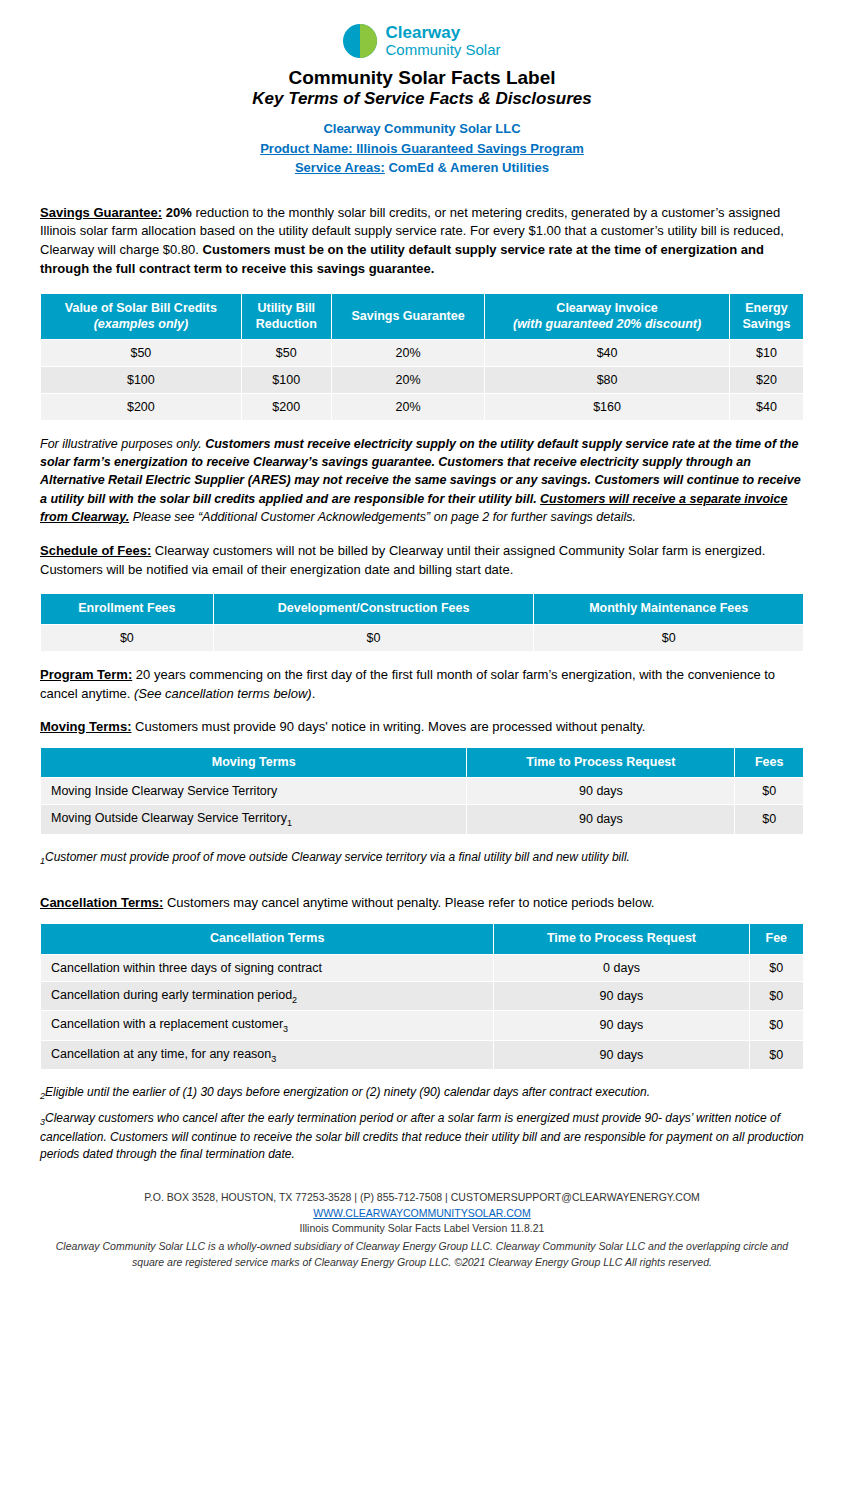Clearway
Community Solar
Community Solar Facts Label
Key Terms of Service Facts & Disclosures
Clearway Community Solar LLC
Product Name: Illinois Guaranteed Savings Program
Service Areas: ComEd & Ameren Utilities
Savings Guarantee: 20% reduction to the monthly solar bill credits, or net metering credits, generated by a customer’s assigned Illinois solar farm allocation based on the utility default supply service rate. For every $1.00 that a customer’s utility bill is reduced, Clearway will charge $0.80. Customers must be on the utility default supply service rate at the time of energization and through the full contract term to receive this savings guarantee.
| Value of Solar Bill Credits (examples only) | Utility Bill Reduction | Savings Guarantee | Clearway Invoice (with guaranteed 20% discount) | Energy Savings |
| --- | --- | --- | --- | --- |
| $50 | $50 | 20% | $40 | $10 |
| $100 | $100 | 20% | $80 | $20 |
| $200 | $200 | 20% | $160 | $40 |
For illustrative purposes only. Customers must receive electricity supply on the utility default supply service rate at the time of the solar farm’s energization to receive Clearway’s savings guarantee. Customers that receive electricity supply through an Alternative Retail Electric Supplier (ARES) may not receive the same savings or any savings. Customers will continue to receive a utility bill with the solar bill credits applied and are responsible for their utility bill. Customers will receive a separate invoice from Clearway. Please see “Additional Customer Acknowledgements” on page 2 for further savings details.
Schedule of Fees: Clearway customers will not be billed by Clearway until their assigned Community Solar farm is energized. Customers will be notified via email of their energization date and billing start date.
| Enrollment Fees | Development/Construction Fees | Monthly Maintenance Fees |
| --- | --- | --- |
| $0 | $0 | $0 |
Program Term: 20 years commencing on the first day of the first full month of solar farm’s energization, with the convenience to cancel anytime. (See cancellation terms below).
Moving Terms: Customers must provide 90 days' notice in writing. Moves are processed without penalty.
| Moving Terms | Time to Process Request | Fees |
| --- | --- | --- |
| Moving Inside Clearway Service Territory | 90 days | $0 |
| Moving Outside Clearway Service Territory 1 | 90 days | $0 |
1Customer must provide proof of move outside Clearway service territory via a final utility bill and new utility bill.
Cancellation Terms: Customers may cancel anytime without penalty. Please refer to notice periods below.
| Cancellation Terms | Time to Process Request | Fee |
| --- | --- | --- |
| Cancellation within three days of signing contract | 0 days | $0 |
| Cancellation during early termination period 2 | 90 days | $0 |
| Cancellation with a replacement customer 3 | 90 days | $0 |
| Cancellation at any time, for any reason 3 | 90 days | $0 |
2Eligible until the earlier of (1) 30 days before energization or (2) ninety (90) calendar days after contract execution.
3Clearway customers who cancel after the early termination period or after a solar farm is energized must provide 90- days’ written notice of cancellation. Customers will continue to receive the solar bill credits that reduce their utility bill and are responsible for payment on all production periods dated through the final termination date.
P.O. BOX 3528, HOUSTON, TX 77253-3528 | (P) 855-712-7508 | CUSTOMERSUPPORT@CLEARWAYENERGY.COM
WWW.CLEARWAYCOMMUNITYSOLAR.COM
Illinois Community Solar Facts Label Version 11.8.21
Clearway Community Solar LLC is a wholly-owned subsidiary of Clearway Energy Group LLC. Clearway Community Solar LLC and the overlapping circle and square are registered service marks of Clearway Energy Group LLC. ©2021 Clearway Energy Group LLC All rights reserved.